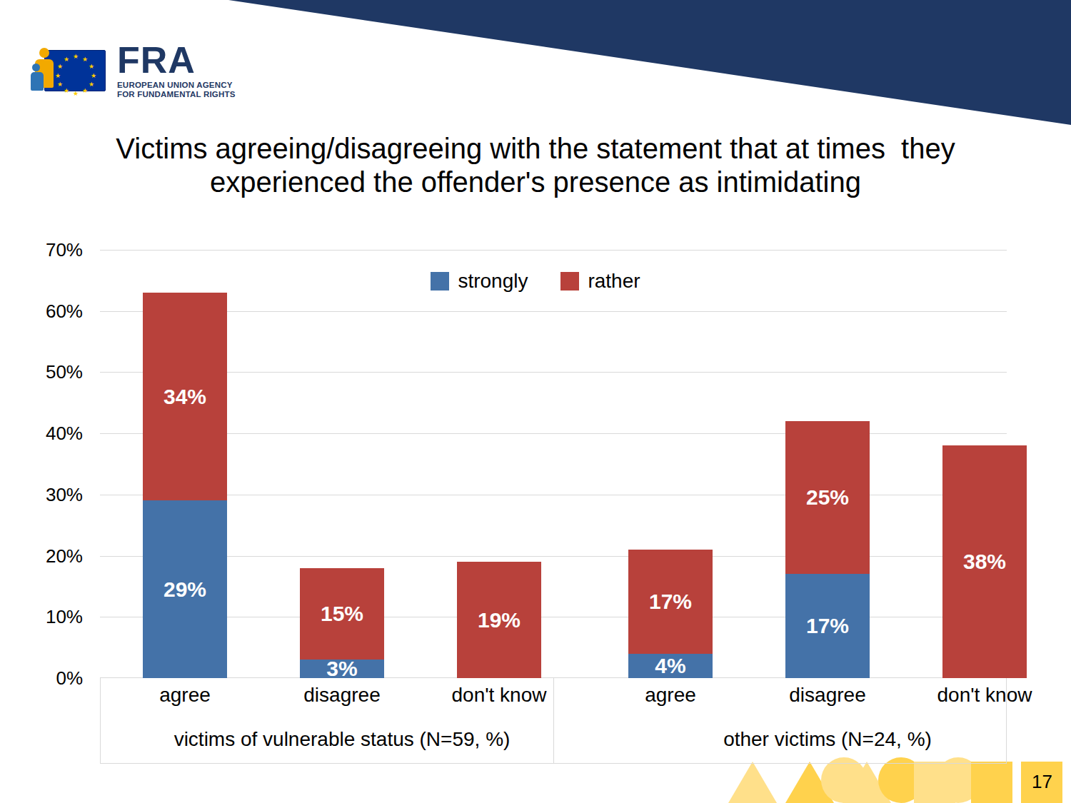★ ★ ★ ★ ★ ★ ★ ★ ★ ★ ★ ★
FRA
European Union Agency
for Fundamental Rights
Victims agreeing/disagreeing with the statement that at times they experienced the offender's presence as intimidating
strongly
rather
70% 60% 50% 40% 30% 20% 10% 0%
34%
29%
15%
3%
19%
17%
4%
25%
17%
38%
agree disagree don't know agree disagree don't know
victims of vulnerable status (N=59, %) other victims (N=24, %)
17